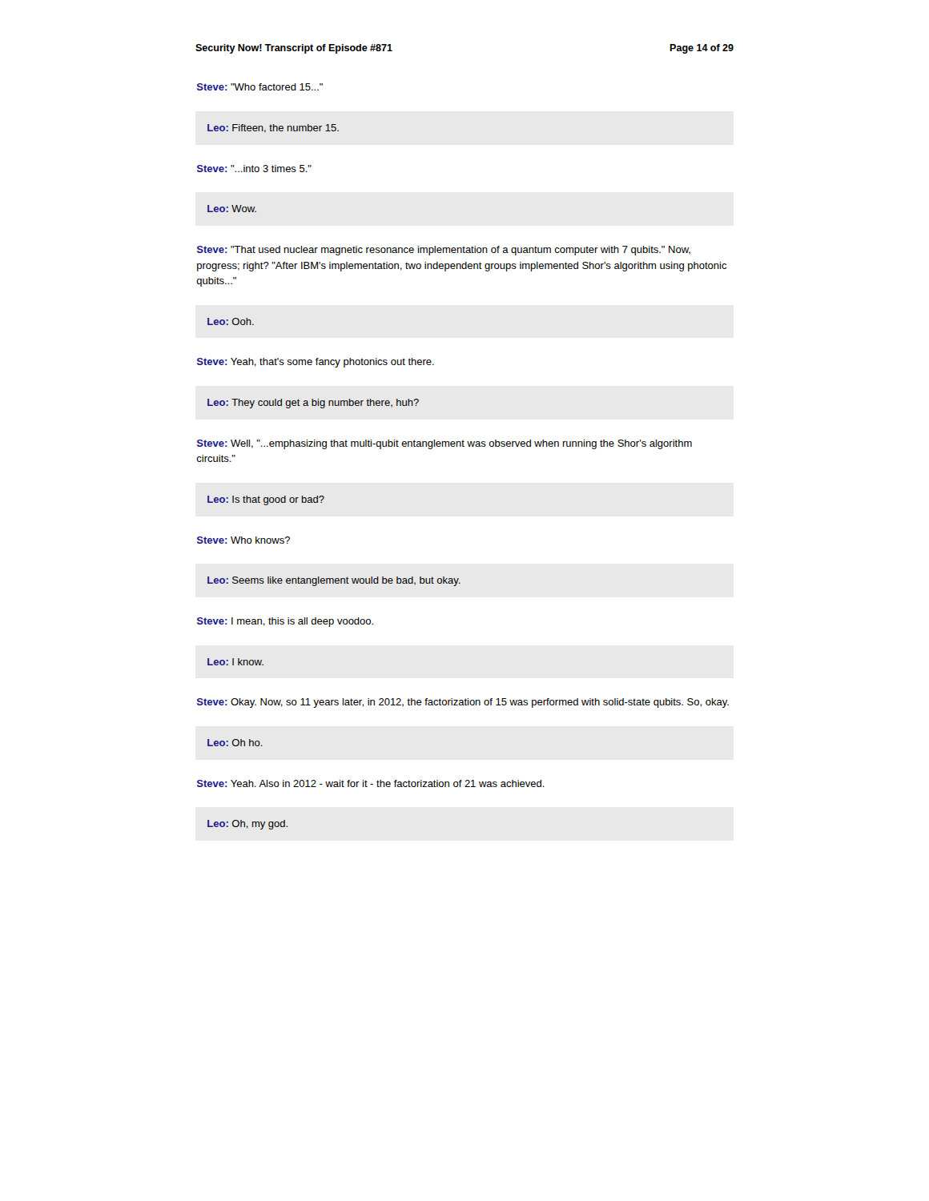Security Now! Transcript of Episode #871
Page 14 of 29
Steve: "Who factored 15..."
Leo: Fifteen, the number 15.
Steve: "...into 3 times 5."
Leo: Wow.
Steve: "That used nuclear magnetic resonance implementation of a quantum computer with 7 qubits." Now, progress; right? "After IBM's implementation, two independent groups implemented Shor's algorithm using photonic qubits..."
Leo: Ooh.
Steve: Yeah, that's some fancy photonics out there.
Leo: They could get a big number there, huh?
Steve: Well, "...emphasizing that multi-qubit entanglement was observed when running the Shor's algorithm circuits."
Leo: Is that good or bad?
Steve: Who knows?
Leo: Seems like entanglement would be bad, but okay.
Steve: I mean, this is all deep voodoo.
Leo: I know.
Steve: Okay. Now, so 11 years later, in 2012, the factorization of 15 was performed with solid-state qubits. So, okay.
Leo: Oh ho.
Steve: Yeah. Also in 2012 - wait for it - the factorization of 21 was achieved.
Leo: Oh, my god.